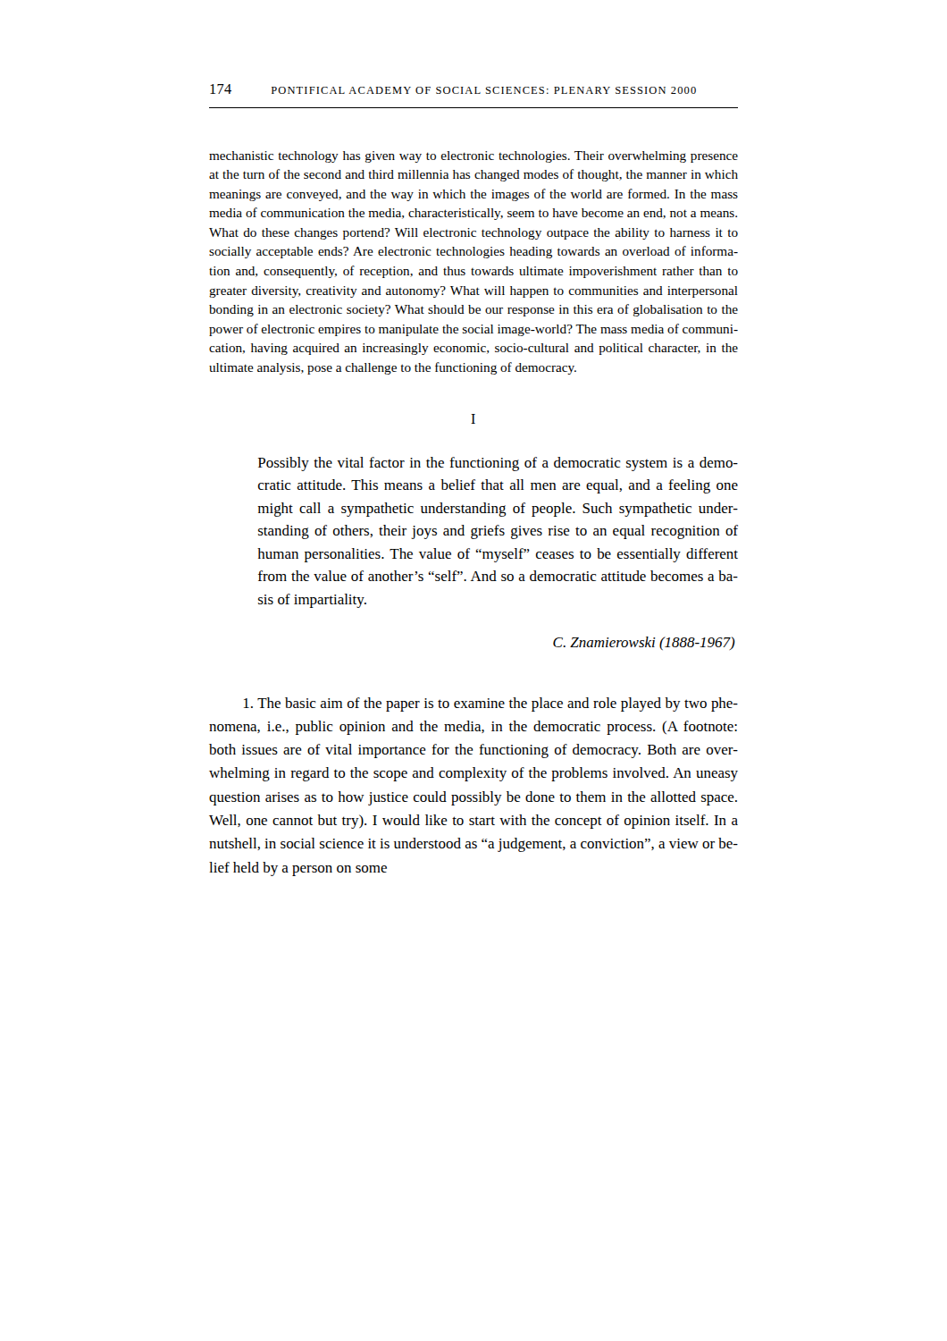174 Pontifical Academy of Social Sciences: Plenary Session 2000
mechanistic technology has given way to electronic technologies. Their overwhelming presence at the turn of the second and third millennia has changed modes of thought, the manner in which meanings are conveyed, and the way in which the images of the world are formed. In the mass media of communication the media, characteristically, seem to have become an end, not a means. What do these changes portend? Will electronic technology outpace the ability to harness it to socially acceptable ends? Are electronic technologies heading towards an overload of information and, consequently, of reception, and thus towards ultimate impoverishment rather than to greater diversity, creativity and autonomy? What will happen to communities and interpersonal bonding in an electronic society? What should be our response in this era of globalisation to the power of electronic empires to manipulate the social image-world? The mass media of communication, having acquired an increasingly economic, socio-cultural and political character, in the ultimate analysis, pose a challenge to the functioning of democracy.
I
Possibly the vital factor in the functioning of a democratic system is a democratic attitude. This means a belief that all men are equal, and a feeling one might call a sympathetic understanding of people. Such sympathetic understanding of others, their joys and griefs gives rise to an equal recognition of human personalities. The value of “myself” ceases to be essentially different from the value of another’s “self”. And so a democratic attitude becomes a basis of impartiality.
C. Znamierowski (1888-1967)
1. The basic aim of the paper is to examine the place and role played by two phenomena, i.e., public opinion and the media, in the democratic process. (A footnote: both issues are of vital importance for the functioning of democracy. Both are overwhelming in regard to the scope and complexity of the problems involved. An uneasy question arises as to how justice could possibly be done to them in the allotted space. Well, one cannot but try). I would like to start with the concept of opinion itself. In a nutshell, in social science it is understood as “a judgement, a conviction”, a view or belief held by a person on some